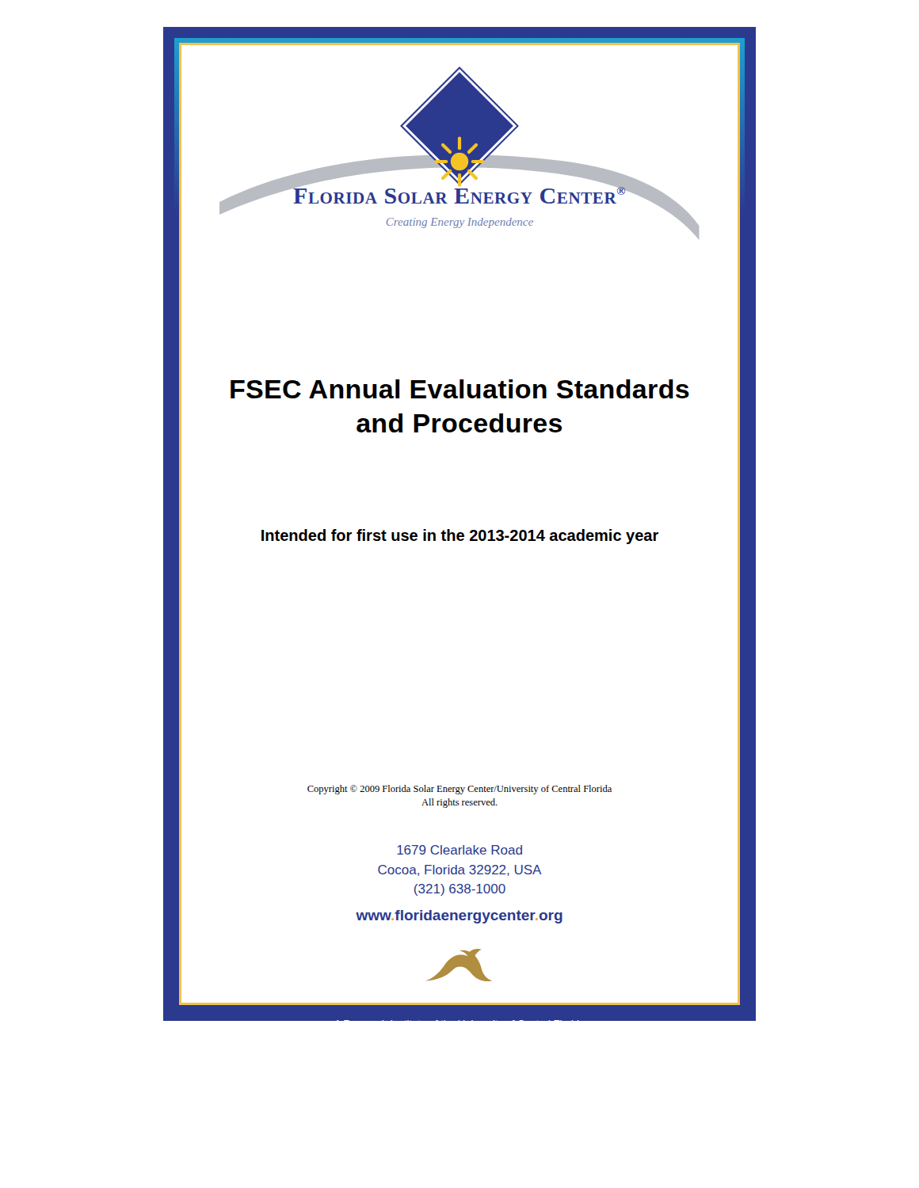Florida Solar Energy Center®
Creating Energy Independence
FSEC Annual Evaluation Standards
and Procedures
Intended for first use in the 2013-2014 academic year
Copyright © 2009 Florida Solar Energy Center/University of Central Florida
All rights reserved.
1679 Clearlake Road
Cocoa, Florida 32922, USA
(321) 638-1000
www. floridaenergycenter. org
A Research Institute of the University of Central Florida